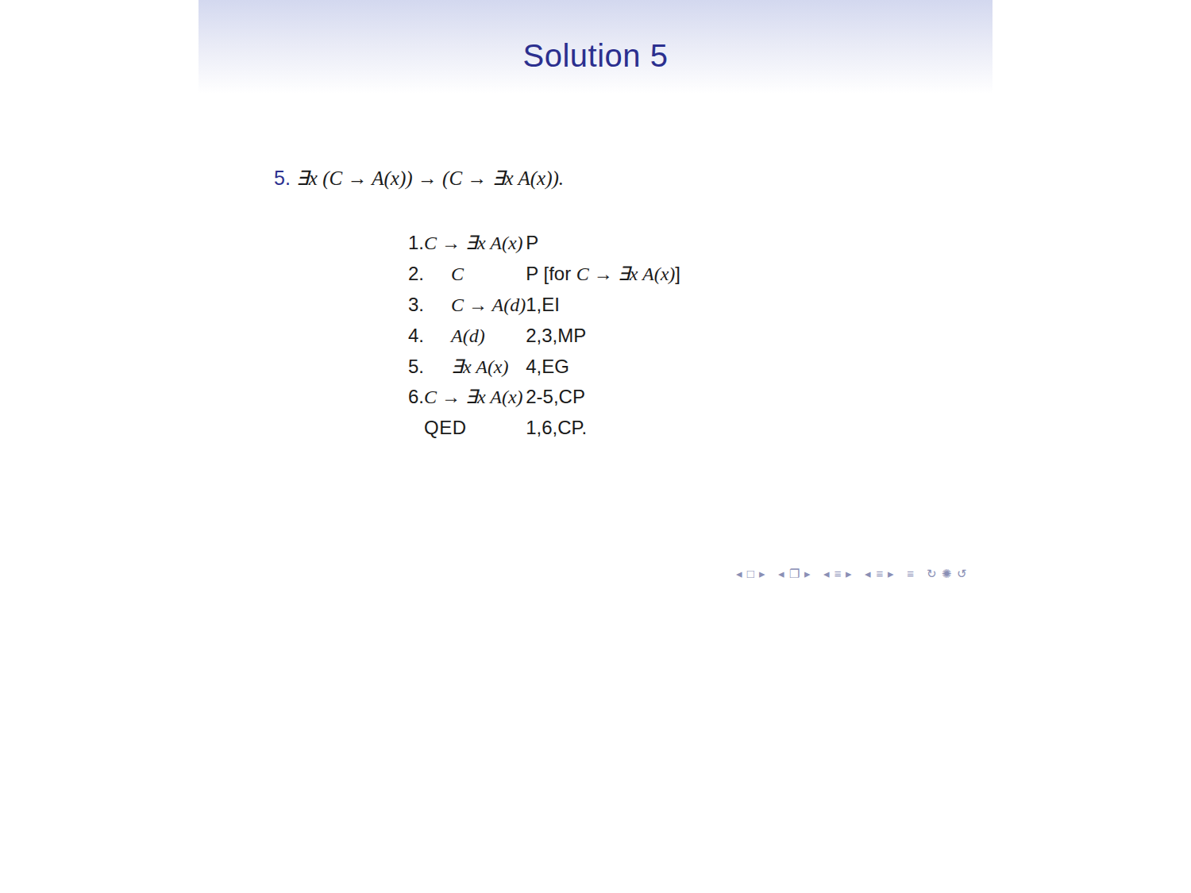Solution 5
5. ∃x (C → A(x)) → (C → ∃x A(x)).
| 1. | C → ∃x A(x) | P |
| 2. | C | P [for C → ∃x A(x) ] |
| 3. | C → A(d) | 1,EI |
| 4. | A(d) | 2,3,MP |
| 5. | ∃x A(x) | 4,EG |
| 6. | C → ∃x A(x) | 2-5,CP |
| | QED | 1,6,CP. |
◂□▸◂❐▸◂≡▸◂≡▸≡↻✺↺